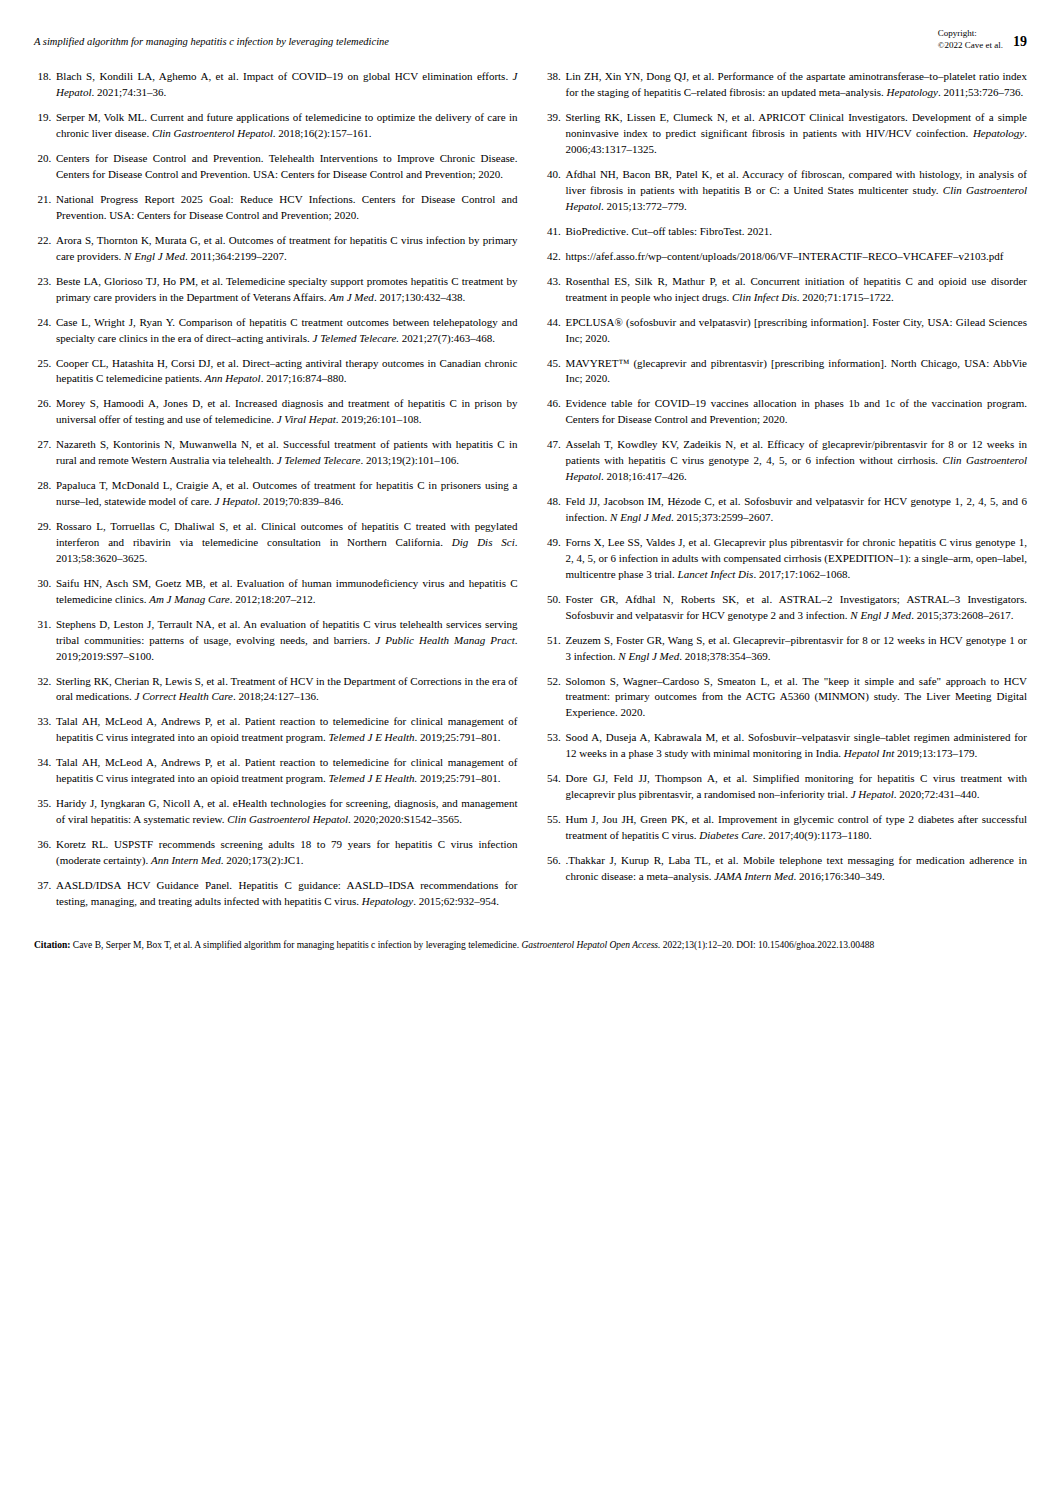A simplified algorithm for managing hepatitis c infection by leveraging telemedicine
Copyright:
©2022 Cave et al. 19
Blach S, Kondili LA, Aghemo A, et al. Impact of COVID–19 on global HCV elimination efforts. J Hepatol. 2021;74:31–36.
Serper M, Volk ML. Current and future applications of telemedicine to optimize the delivery of care in chronic liver disease. Clin Gastroenterol Hepatol. 2018;16(2):157–161.
Centers for Disease Control and Prevention. Telehealth Interventions to Improve Chronic Disease. Centers for Disease Control and Prevention. USA: Centers for Disease Control and Prevention; 2020.
National Progress Report 2025 Goal: Reduce HCV Infections. Centers for Disease Control and Prevention. USA: Centers for Disease Control and Prevention; 2020.
Arora S, Thornton K, Murata G, et al. Outcomes of treatment for hepatitis C virus infection by primary care providers. N Engl J Med. 2011;364:2199–2207.
Beste LA, Glorioso TJ, Ho PM, et al. Telemedicine specialty support promotes hepatitis C treatment by primary care providers in the Department of Veterans Affairs. Am J Med. 2017;130:432–438.
Case L, Wright J, Ryan Y. Comparison of hepatitis C treatment outcomes between telehepatology and specialty care clinics in the era of direct–acting antivirals. J Telemed Telecare. 2021;27(7):463–468.
Cooper CL, Hatashita H, Corsi DJ, et al. Direct–acting antiviral therapy outcomes in Canadian chronic hepatitis C telemedicine patients. Ann Hepatol. 2017;16:874–880.
Morey S, Hamoodi A, Jones D, et al. Increased diagnosis and treatment of hepatitis C in prison by universal offer of testing and use of telemedicine. J Viral Hepat. 2019;26:101–108.
Nazareth S, Kontorinis N, Muwanwella N, et al. Successful treatment of patients with hepatitis C in rural and remote Western Australia via telehealth. J Telemed Telecare. 2013;19(2):101–106.
Papaluca T, McDonald L, Craigie A, et al. Outcomes of treatment for hepatitis C in prisoners using a nurse–led, statewide model of care. J Hepatol. 2019;70:839–846.
Rossaro L, Torruellas C, Dhaliwal S, et al. Clinical outcomes of hepatitis C treated with pegylated interferon and ribavirin via telemedicine consultation in Northern California. Dig Dis Sci. 2013;58:3620–3625.
Saifu HN, Asch SM, Goetz MB, et al. Evaluation of human immunodeficiency virus and hepatitis C telemedicine clinics. Am J Manag Care. 2012;18:207–212.
Stephens D, Leston J, Terrault NA, et al. An evaluation of hepatitis C virus telehealth services serving tribal communities: patterns of usage, evolving needs, and barriers. J Public Health Manag Pract. 2019;2019:S97–S100.
Sterling RK, Cherian R, Lewis S, et al. Treatment of HCV in the Department of Corrections in the era of oral medications. J Correct Health Care. 2018;24:127–136.
Talal AH, McLeod A, Andrews P, et al. Patient reaction to telemedicine for clinical management of hepatitis C virus integrated into an opioid treatment program. Telemed J E Health. 2019;25:791–801.
Talal AH, McLeod A, Andrews P, et al. Patient reaction to telemedicine for clinical management of hepatitis C virus integrated into an opioid treatment program. Telemed J E Health. 2019;25:791–801.
Haridy J, Iyngkaran G, Nicoll A, et al. eHealth technologies for screening, diagnosis, and management of viral hepatitis: A systematic review. Clin Gastroenterol Hepatol. 2020;2020:S1542–3565.
Koretz RL. USPSTF recommends screening adults 18 to 79 years for hepatitis C virus infection (moderate certainty). Ann Intern Med. 2020;173(2):JC1.
AASLD/IDSA HCV Guidance Panel. Hepatitis C guidance: AASLD–IDSA recommendations for testing, managing, and treating adults infected with hepatitis C virus. Hepatology. 2015;62:932–954.
Lin ZH, Xin YN, Dong QJ, et al. Performance of the aspartate aminotransferase–to–platelet ratio index for the staging of hepatitis C–related fibrosis: an updated meta–analysis. Hepatology. 2011;53:726–736.
Sterling RK, Lissen E, Clumeck N, et al. APRICOT Clinical Investigators. Development of a simple noninvasive index to predict significant fibrosis in patients with HIV/HCV coinfection. Hepatology. 2006;43:1317–1325.
Afdhal NH, Bacon BR, Patel K, et al. Accuracy of fibroscan, compared with histology, in analysis of liver fibrosis in patients with hepatitis B or C: a United States multicenter study. Clin Gastroenterol Hepatol. 2015;13:772–779.
BioPredictive. Cut–off tables: FibroTest. 2021.
https://afef.asso.fr/wp–content/uploads/2018/06/VF–INTERACTIF–RECO–VHCAFEF–v2103.pdf
Rosenthal ES, Silk R, Mathur P, et al. Concurrent initiation of hepatitis C and opioid use disorder treatment in people who inject drugs. Clin Infect Dis. 2020;71:1715–1722.
EPCLUSA® (sofosbuvir and velpatasvir) [prescribing information]. Foster City, USA: Gilead Sciences Inc; 2020.
MAVYRET™ (glecaprevir and pibrentasvir) [prescribing information]. North Chicago, USA: AbbVie Inc; 2020.
Evidence table for COVID–19 vaccines allocation in phases 1b and 1c of the vaccination program. Centers for Disease Control and Prevention; 2020.
Asselah T, Kowdley KV, Zadeikis N, et al. Efficacy of glecaprevir/pibrentasvir for 8 or 12 weeks in patients with hepatitis C virus genotype 2, 4, 5, or 6 infection without cirrhosis. Clin Gastroenterol Hepatol. 2018;16:417–426.
Feld JJ, Jacobson IM, Hézode C, et al. Sofosbuvir and velpatasvir for HCV genotype 1, 2, 4, 5, and 6 infection. N Engl J Med. 2015;373:2599–2607.
Forns X, Lee SS, Valdes J, et al. Glecaprevir plus pibrentasvir for chronic hepatitis C virus genotype 1, 2, 4, 5, or 6 infection in adults with compensated cirrhosis (EXPEDITION–1): a single–arm, open–label, multicentre phase 3 trial. Lancet Infect Dis. 2017;17:1062–1068.
Foster GR, Afdhal N, Roberts SK, et al. ASTRAL–2 Investigators; ASTRAL–3 Investigators. Sofosbuvir and velpatasvir for HCV genotype 2 and 3 infection. N Engl J Med. 2015;373:2608–2617.
Zeuzem S, Foster GR, Wang S, et al. Glecaprevir–pibrentasvir for 8 or 12 weeks in HCV genotype 1 or 3 infection. N Engl J Med. 2018;378:354–369.
Solomon S, Wagner–Cardoso S, Smeaton L, et al. The "keep it simple and safe" approach to HCV treatment: primary outcomes from the ACTG A5360 (MINMON) study. The Liver Meeting Digital Experience. 2020.
Sood A, Duseja A, Kabrawala M, et al. Sofosbuvir–velpatasvir single–tablet regimen administered for 12 weeks in a phase 3 study with minimal monitoring in India. Hepatol Int 2019;13:173–179.
Dore GJ, Feld JJ, Thompson A, et al. Simplified monitoring for hepatitis C virus treatment with glecaprevir plus pibrentasvir, a randomised non–inferiority trial. J Hepatol. 2020;72:431–440.
Hum J, Jou JH, Green PK, et al. Improvement in glycemic control of type 2 diabetes after successful treatment of hepatitis C virus. Diabetes Care. 2017;40(9):1173–1180.
.Thakkar J, Kurup R, Laba TL, et al. Mobile telephone text messaging for medication adherence in chronic disease: a meta–analysis. JAMA Intern Med. 2016;176:340–349.
Citation: Cave B, Serper M, Box T, et al. A simplified algorithm for managing hepatitis c infection by leveraging telemedicine. Gastroenterol Hepatol Open Access. 2022;13(1):12–20. DOI: 10.15406/ghoa.2022.13.00488